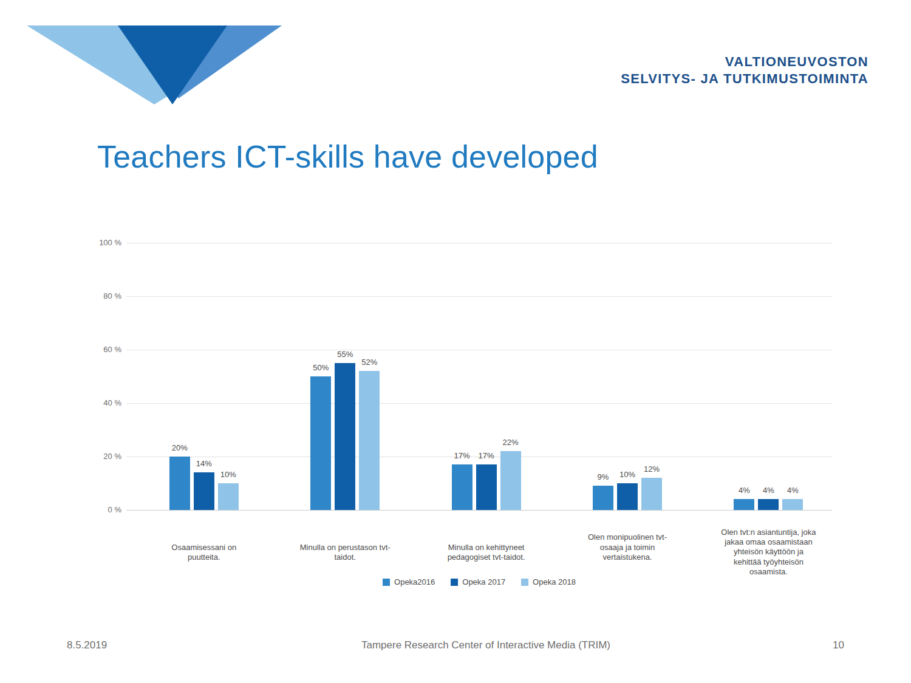VALTIONEUVOSTON
SELVITYS- JA TUTKIMUSTOIMINTA
Teachers ICT-skills have developed
100 %
80 %
60 %
40 %
20 %
0 %
20%
14%
10%
50%
55%
52%
17%
17%
22%
9%
10%
12%
4%
4%
4%
Osaamisessani on
puutteita.
Minulla on perustason tvt-
taidot.
Minulla on kehittyneet
pedagogiset tvt-taidot.
Olen monipuolinen tvt-
osaaja ja toimin
vertaistukena.
Olen tvt:n asiantuntija, joka
jakaa omaa osaamistaan
yhteisön käyttöön ja
kehittää työyhteisön
osaamista.
Opeka2016 Opeka 2017 Opeka 2018
8.5.2019
Tampere Research Center of Interactive Media (TRIM)
10